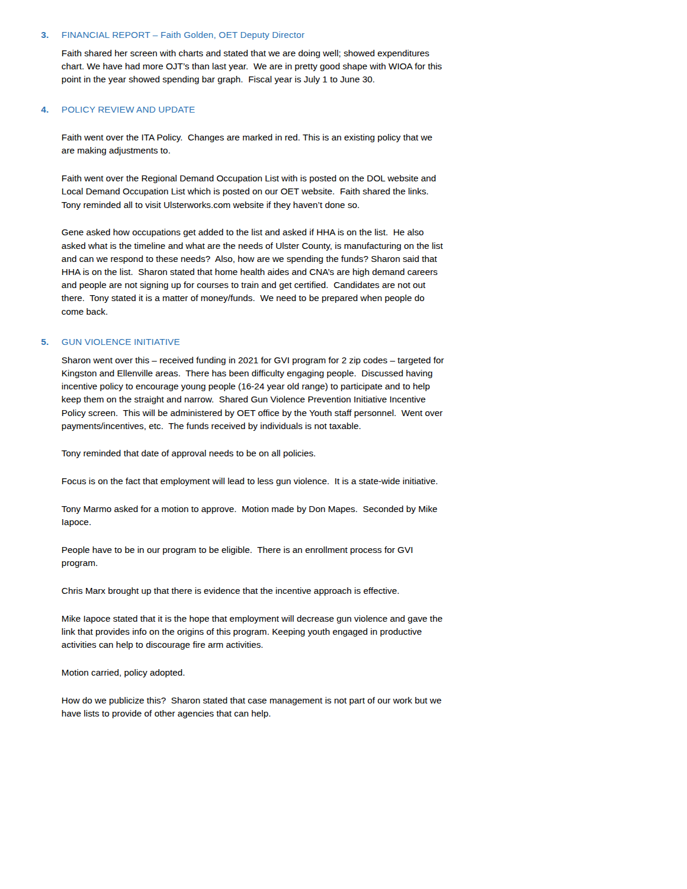FINANCIAL REPORT – Faith Golden, OET Deputy Director
Faith shared her screen with charts and stated that we are doing well; showed expenditures chart. We have had more OJT’s than last year. We are in pretty good shape with WIOA for this point in the year showed spending bar graph. Fiscal year is July 1 to June 30.
POLICY REVIEW AND UPDATE
Faith went over the ITA Policy. Changes are marked in red. This is an existing policy that we are making adjustments to.
Faith went over the Regional Demand Occupation List with is posted on the DOL website and Local Demand Occupation List which is posted on our OET website. Faith shared the links. Tony reminded all to visit Ulsterworks.com website if they haven’t done so.
Gene asked how occupations get added to the list and asked if HHA is on the list. He also asked what is the timeline and what are the needs of Ulster County, is manufacturing on the list and can we respond to these needs? Also, how are we spending the funds? Sharon said that HHA is on the list. Sharon stated that home health aides and CNA’s are high demand careers and people are not signing up for courses to train and get certified. Candidates are not out there. Tony stated it is a matter of money/funds. We need to be prepared when people do come back.
GUN VIOLENCE INITIATIVE
Sharon went over this – received funding in 2021 for GVI program for 2 zip codes – targeted for Kingston and Ellenville areas. There has been difficulty engaging people. Discussed having incentive policy to encourage young people (16-24 year old range) to participate and to help keep them on the straight and narrow. Shared Gun Violence Prevention Initiative Incentive Policy screen. This will be administered by OET office by the Youth staff personnel. Went over payments/incentives, etc. The funds received by individuals is not taxable.
Tony reminded that date of approval needs to be on all policies.
Focus is on the fact that employment will lead to less gun violence. It is a state-wide initiative.
Tony Marmo asked for a motion to approve. Motion made by Don Mapes. Seconded by Mike Iapoce.
People have to be in our program to be eligible. There is an enrollment process for GVI program.
Chris Marx brought up that there is evidence that the incentive approach is effective.
Mike Iapoce stated that it is the hope that employment will decrease gun violence and gave the link that provides info on the origins of this program. Keeping youth engaged in productive activities can help to discourage fire arm activities.
Motion carried, policy adopted.
How do we publicize this? Sharon stated that case management is not part of our work but we have lists to provide of other agencies that can help.